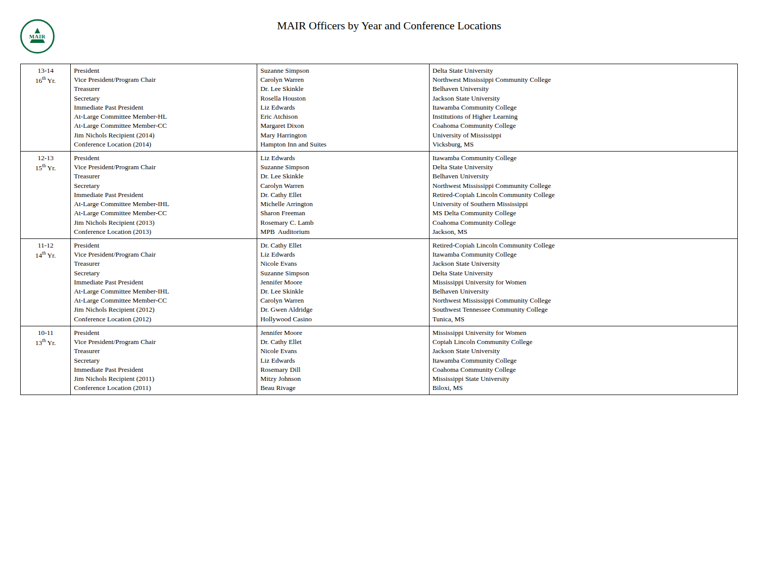MAIR
MAIR Officers by Year and Conference Locations
| 13-14 16 th Yr. | President Vice President/Program Chair Treasurer Secretary Immediate Past President At-Large Committee Member-HL At-Large Committee Member-CC Jim Nichols Recipient (2014) Conference Location (2014) | Suzanne Simpson Carolyn Warren Dr. Lee Skinkle Rosella Houston Liz Edwards Eric Atchison Margaret Dixon Mary Harrington Hampton Inn and Suites | Delta State University Northwest Mississippi Community College Belhaven University Jackson State University Itawamba Community College Institutions of Higher Learning Coahoma Community College University of Mississippi Vicksburg, MS |
| 12-13 15 th Yr. | President Vice President/Program Chair Treasurer Secretary Immediate Past President At-Large Committee Member-IHL At-Large Committee Member-CC Jim Nichols Recipient (2013) Conference Location (2013) | Liz Edwards Suzanne Simpson Dr. Lee Skinkle Carolyn Warren Dr. Cathy Ellet Michelle Arrington Sharon Freeman Rosemary C. Lamb MPB Auditorium | Itawamba Community College Delta State University Belhaven University Northwest Mississippi Community College Retired-Copiah Lincoln Community College University of Southern Mississippi MS Delta Community College Coahoma Community College Jackson, MS |
| 11-12 14 th Yr. | President Vice President/Program Chair Treasurer Secretary Immediate Past President At-Large Committee Member-IHL At-Large Committee Member-CC Jim Nichols Recipient (2012) Conference Location (2012) | Dr. Cathy Ellet Liz Edwards Nicole Evans Suzanne Simpson Jennifer Moore Dr. Lee Skinkle Carolyn Warren Dr. Gwen Aldridge Hollywood Casino | Retired-Copiah Lincoln Community College Itawamba Community College Jackson State University Delta State University Mississippi University for Women Belhaven University Northwest Mississippi Community College Southwest Tennessee Community College Tunica, MS |
| 10-11 13 th Yr. | President Vice President/Program Chair Treasurer Secretary Immediate Past President Jim Nichols Recipient (2011) Conference Location (2011) | Jennifer Moore Dr. Cathy Ellet Nicole Evans Liz Edwards Rosemary Dill Mitzy Johnson Beau Rivage | Mississippi University for Women Copiah Lincoln Community College Jackson State University Itawamba Community College Coahoma Community College Mississippi State University Biloxi, MS |